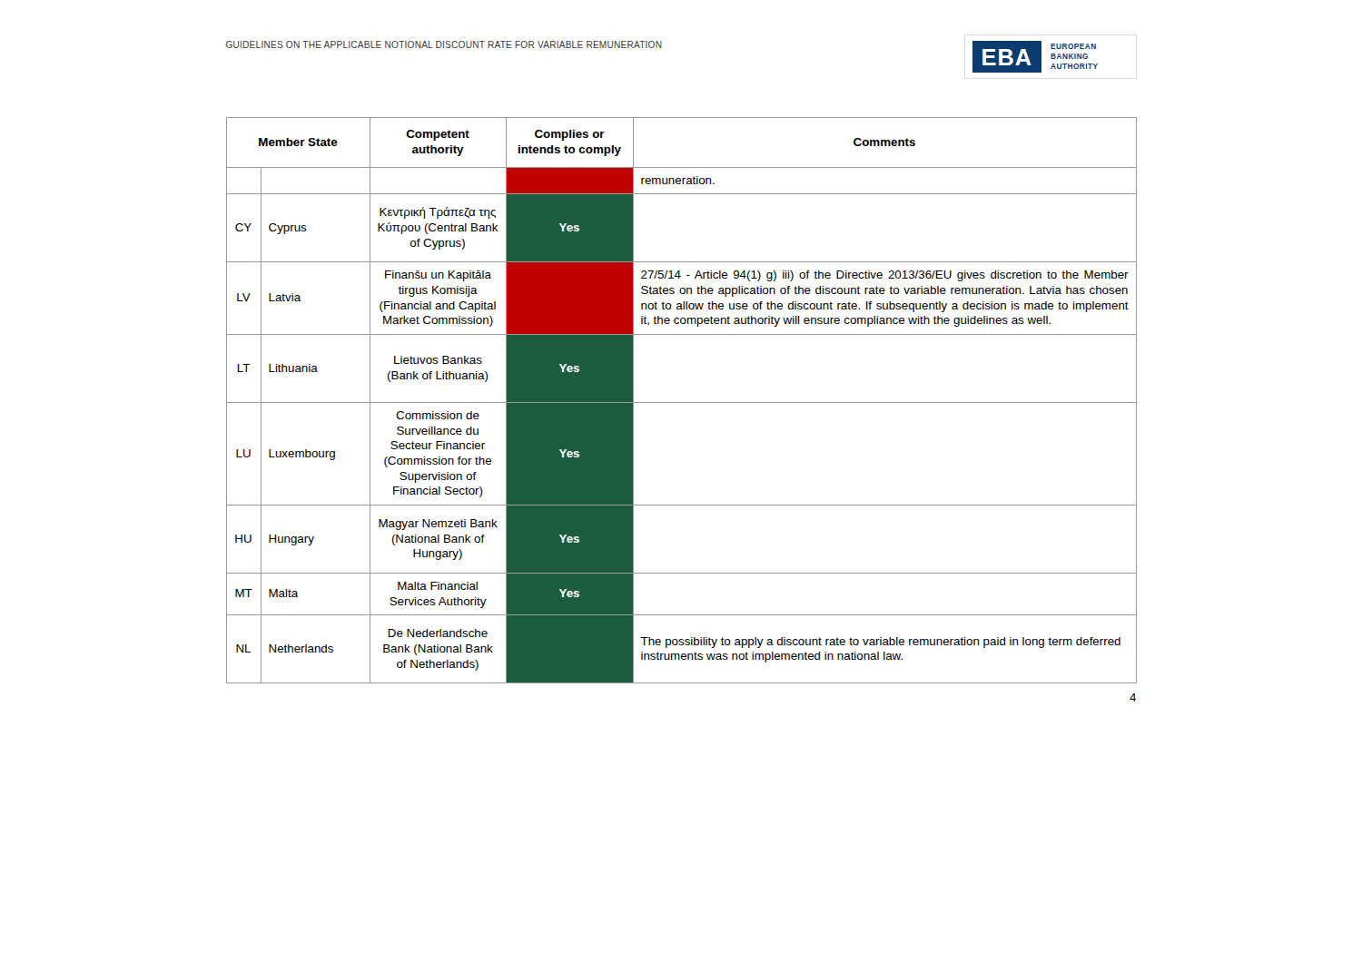Guidelines on the applicable notional discount rate for variable remuneration
EBA
European
Banking
Authority
| Member State | Competent authority | Complies or intends to comply | Comments |
| --- | --- | --- | --- |
| | | | | remuneration. |
| CY | Cyprus | Κεντρική Τράπεζα της Κύπρου (Central Bank of Cyprus) | Yes | |
| LV | Latvia | Finanšu un Kapitāla tirgus Komisija (Financial and Capital Market Commission) | | 27/5/14 - Article 94(1) g) iii) of the Directive 2013/36/EU gives discretion to the Member States on the application of the discount rate to variable remuneration. Latvia has chosen not to allow the use of the discount rate. If subsequently a decision is made to implement it, the competent authority will ensure compliance with the guidelines as well. |
| LT | Lithuania | Lietuvos Bankas (Bank of Lithuania) | Yes | |
| LU | Luxembourg | Commission de Surveillance du Secteur Financier (Commission for the Supervision of Financial Sector) | Yes | |
| HU | Hungary | Magyar Nemzeti Bank (National Bank of Hungary) | Yes | |
| MT | Malta | Malta Financial Services Authority | Yes | |
| NL | Netherlands | De Nederlandsche Bank (National Bank of Netherlands) | | The possibility to apply a discount rate to variable remuneration paid in long term deferred instruments was not implemented in national law. |
4